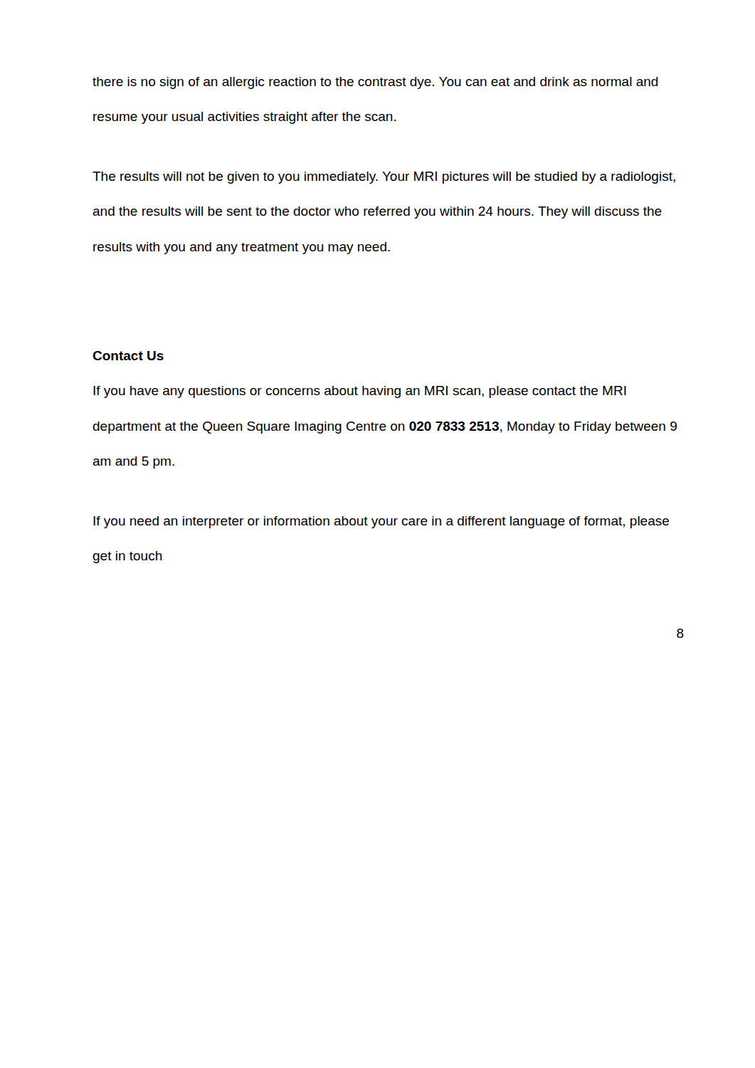there is no sign of an allergic reaction to the contrast dye. You can eat and drink as normal and resume your usual activities straight after the scan.
The results will not be given to you immediately. Your MRI pictures will be studied by a radiologist, and the results will be sent to the doctor who referred you within 24 hours. They will discuss the results with you and any treatment you may need.
Contact Us
If you have any questions or concerns about having an MRI scan, please contact the MRI department at the Queen Square Imaging Centre on 020 7833 2513, Monday to Friday between 9 am and 5 pm.
If you need an interpreter or information about your care in a different language of format, please get in touch
8